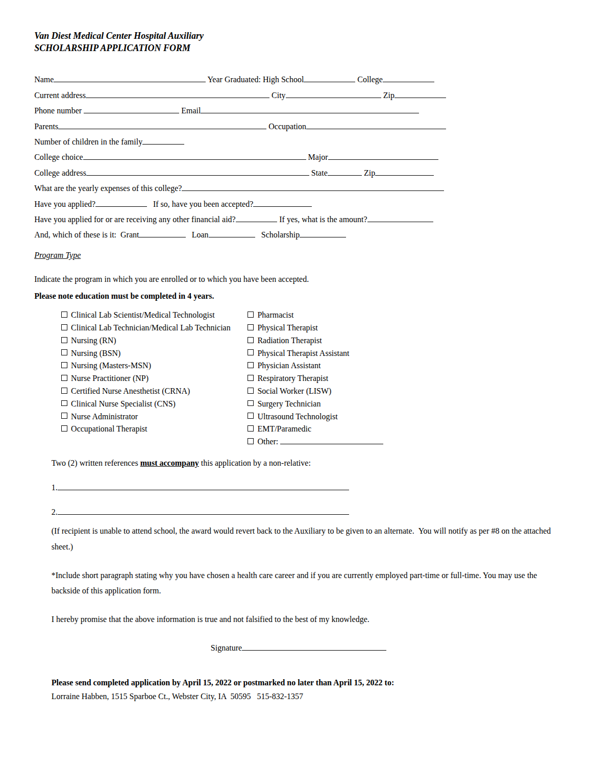Van Diest Medical Center Hospital Auxiliary
SCHOLARSHIP APPLICATION FORM
Name Year Graduated: High School College
Current address City Zip
Phone number Email
Parents Occupation
Number of children in the family
College choice Major
College address State Zip
What are the yearly expenses of this college?
Have you applied? If so, have you been accepted?
Have you applied for or are receiving any other financial aid? If yes, what is the amount?
And, which of these is it: Grant Loan Scholarship
Program Type
Indicate the program in which you are enrolled or to which you have been accepted.
Please note education must be completed in 4 years.
| Clinical Lab Scientist/Medical Technologist | Pharmacist |
| Clinical Lab Technician/Medical Lab Technician | Physical Therapist |
| Nursing (RN) | Radiation Therapist |
| Nursing (BSN) | Physical Therapist Assistant |
| Nursing (Masters-MSN) | Physician Assistant |
| Nurse Practitioner (NP) | Respiratory Therapist |
| Certified Nurse Anesthetist (CRNA) | Social Worker (LISW) |
| Clinical Nurse Specialist (CNS) | Surgery Technician |
| Nurse Administrator | Ultrasound Technologist |
| Occupational Therapist | EMT/Paramedic |
| | Other: |
Two (2) written references must accompany this application by a non-relative:
1.
2.
(If recipient is unable to attend school, the award would revert back to the Auxiliary to be given to an alternate. You will notify as per #8 on the attached sheet.)
*Include short paragraph stating why you have chosen a health care career and if you are currently employed part-time or full-time. You may use the backside of this application form.
I hereby promise that the above information is true and not falsified to the best of my knowledge.
Signature
Please send completed application by April 15, 2022 or postmarked no later than April 15, 2022 to:
Lorraine Habben, 1515 Sparboe Ct., Webster City, IA 50595 515-832-1357